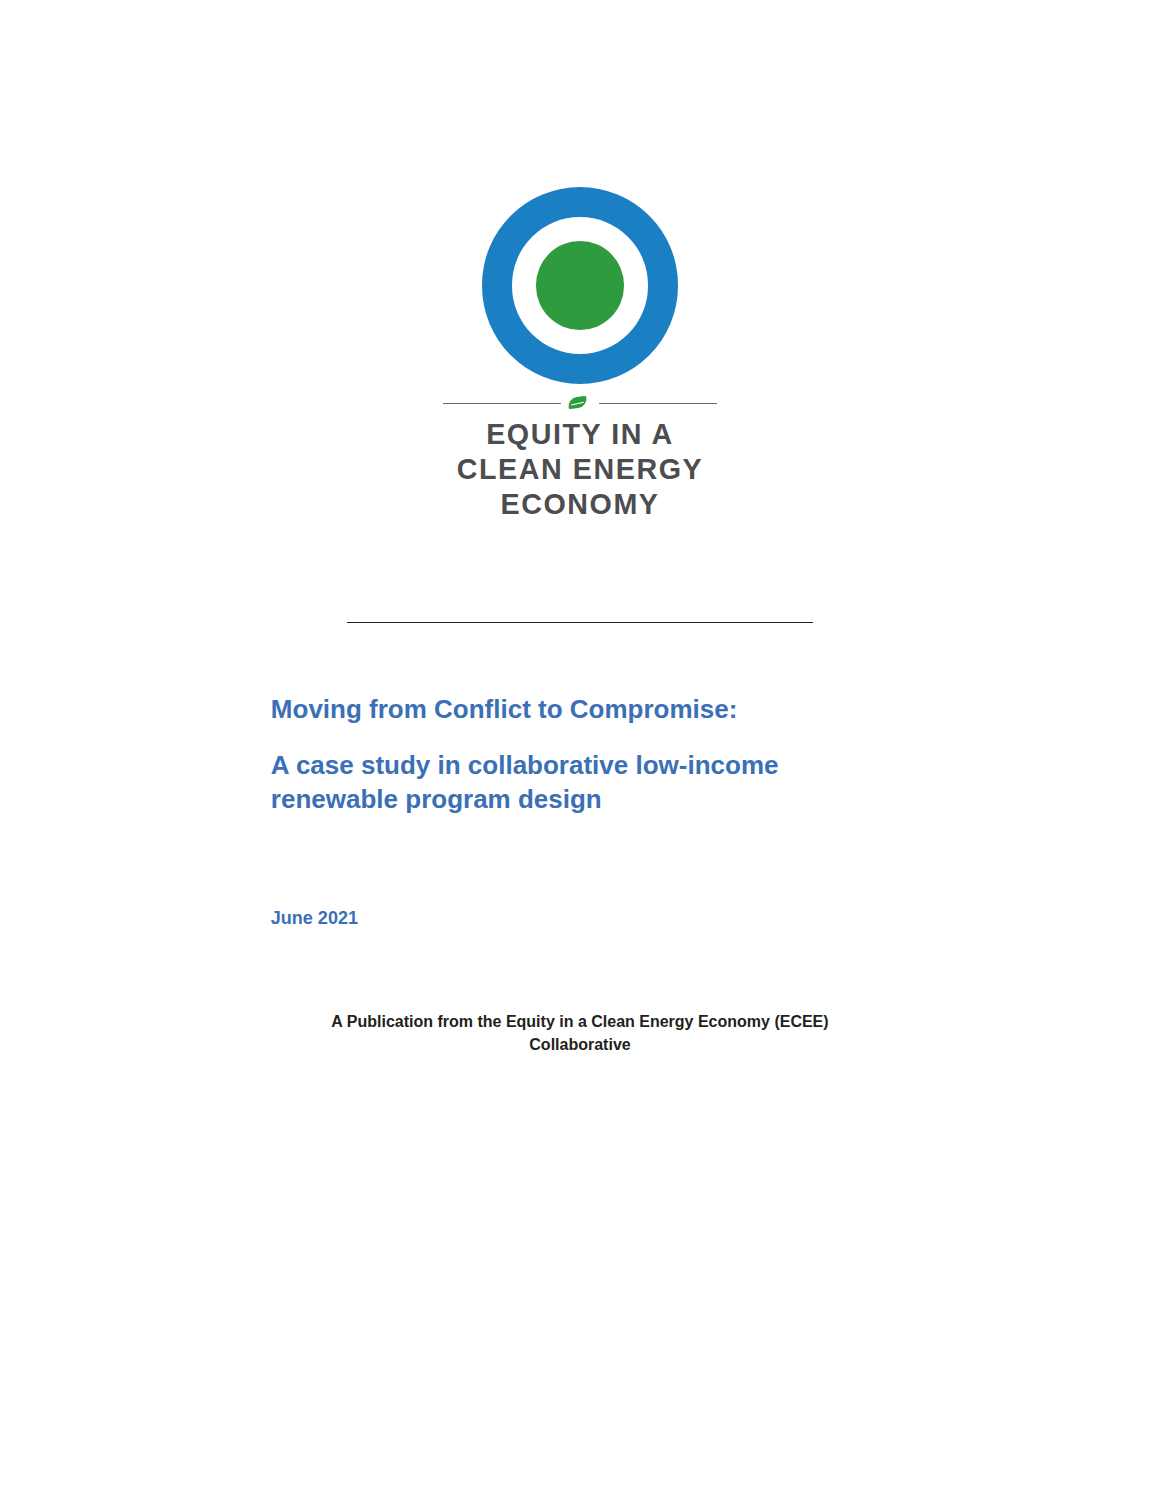EQUITY IN A CLEAN ENERGY ECONOMY
Moving from Conflict to Compromise: A case study in collaborative low-income renewable program design
June 2021
A Publication from the Equity in a Clean Energy Economy (ECEE) Collaborative